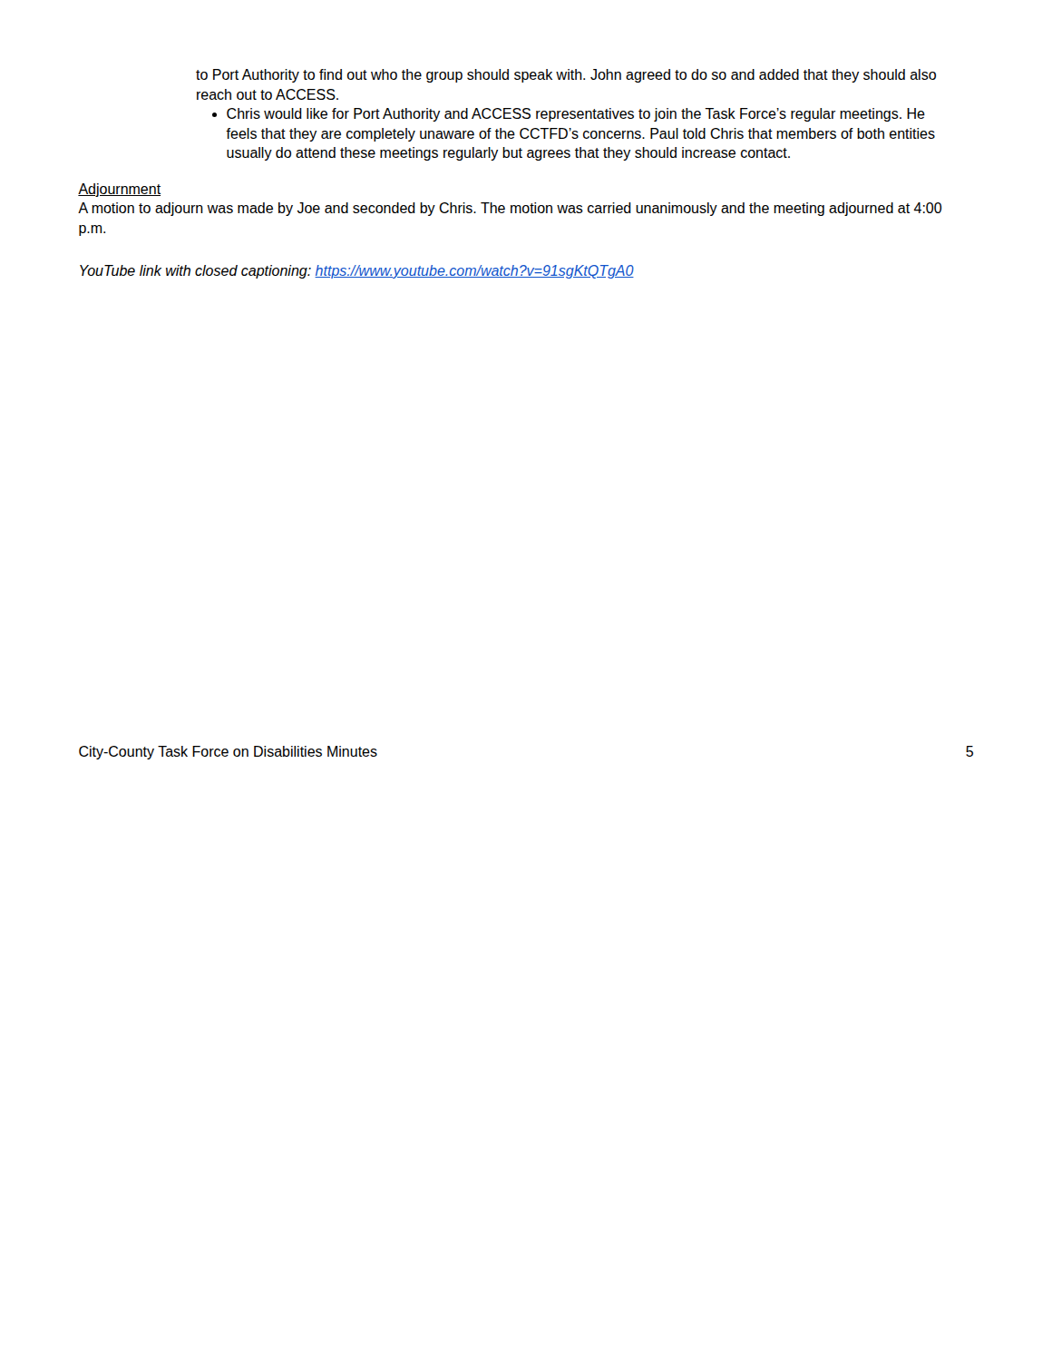to Port Authority to find out who the group should speak with. John agreed to do so and added that they should also reach out to ACCESS.
Chris would like for Port Authority and ACCESS representatives to join the Task Force’s regular meetings. He feels that they are completely unaware of the CCTFD’s concerns. Paul told Chris that members of both entities usually do attend these meetings regularly but agrees that they should increase contact.
Adjournment
A motion to adjourn was made by Joe and seconded by Chris. The motion was carried unanimously and the meeting adjourned at 4:00 p.m.
YouTube link with closed captioning: https://www.youtube.com/watch?v=91sgKtQTgA0
City-County Task Force on Disabilities Minutes 5